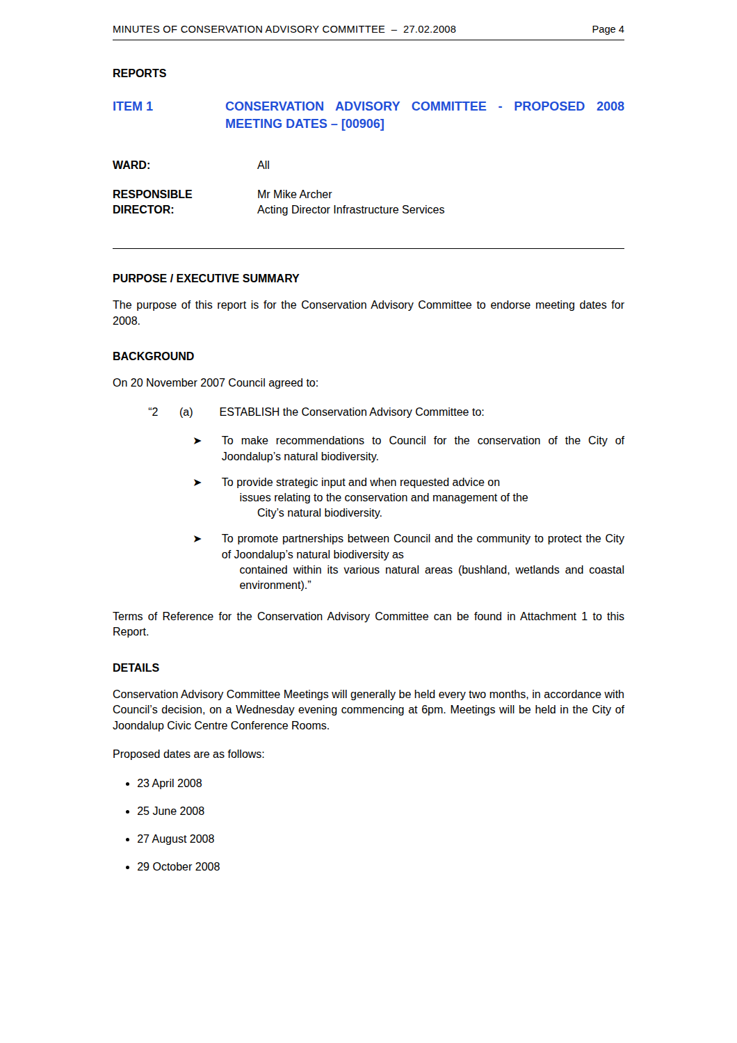Minutes of Conservation Advisory Committee – 27.02.2008 Page 4
Reports
Item 1 Conservation Advisory Committee - Proposed 2008 Meeting Dates – [00906]
| Ward: | All |
| Responsible Director: | Mr Mike Archer Acting Director Infrastructure Services |
Purpose / Executive Summary
The purpose of this report is for the Conservation Advisory Committee to endorse meeting dates for 2008.
Background
On 20 November 2007 Council agreed to:
“2 (a) ESTABLISH the Conservation Advisory Committee to:
➤ To make recommendations to Council for the conservation of the City of Joondalup’s natural biodiversity.
➤ To provide strategic input and when requested advice on issues relating to the conservation and management of the City’s natural biodiversity.
➤ To promote partnerships between Council and the community to protect the City of Joondalup’s natural biodiversity as contained within its various natural areas (bushland, wetlands and coastal environment).”
Terms of Reference for the Conservation Advisory Committee can be found in Attachment 1 to this Report.
Details
Conservation Advisory Committee Meetings will generally be held every two months, in accordance with Council’s decision, on a Wednesday evening commencing at 6pm. Meetings will be held in the City of Joondalup Civic Centre Conference Rooms.
Proposed dates are as follows:
23 April 2008
25 June 2008
27 August 2008
29 October 2008